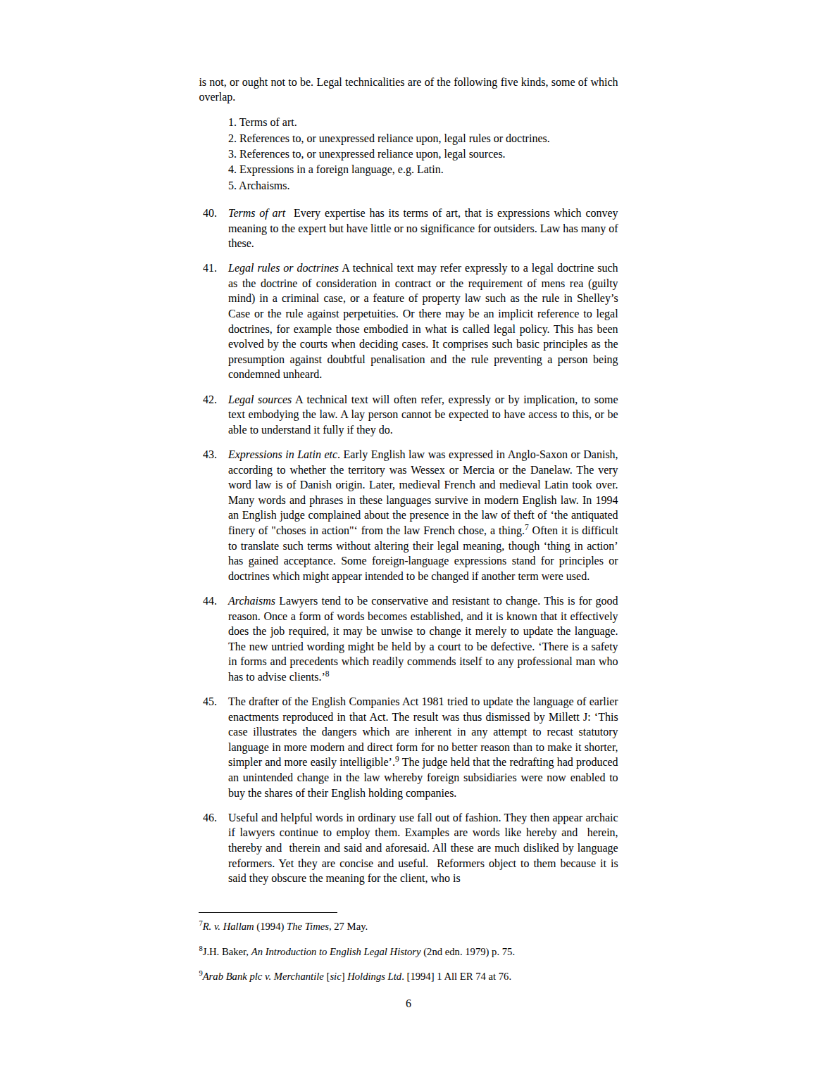is not, or ought not to be. Legal technicalities are of the following five kinds, some of which overlap.
1. Terms of art.
2. References to, or unexpressed reliance upon, legal rules or doctrines.
3. References to, or unexpressed reliance upon, legal sources.
4. Expressions in a foreign language, e.g. Latin.
5. Archaisms.
40.
Terms of art Every expertise has its terms of art, that is expressions which convey meaning to the expert but have little or no significance for outsiders. Law has many of these.
41.
Legal rules or doctrines A technical text may refer expressly to a legal doctrine such as the doctrine of consideration in contract or the requirement of mens rea (guilty mind) in a criminal case, or a feature of property law such as the rule in Shelley’s Case or the rule against perpetuities. Or there may be an implicit reference to legal doctrines, for example those embodied in what is called legal policy. This has been evolved by the courts when deciding cases. It comprises such basic principles as the presumption against doubtful penalisation and the rule preventing a person being condemned unheard.
42.
Legal sources A technical text will often refer, expressly or by implication, to some text embodying the law. A lay person cannot be expected to have access to this, or be able to understand it fully if they do.
43.
Expressions in Latin etc. Early English law was expressed in Anglo-Saxon or Danish, according to whether the territory was Wessex or Mercia or the Danelaw. The very word law is of Danish origin. Later, medieval French and medieval Latin took over. Many words and phrases in these languages survive in modern English law. In 1994 an English judge complained about the presence in the law of theft of ‘the antiquated finery of "choses in action"‘ from the law French chose, a thing.7 Often it is difficult to translate such terms without altering their legal meaning, though ‘thing in action’ has gained acceptance. Some foreign-language expressions stand for principles or doctrines which might appear intended to be changed if another term were used.
44.
Archaisms Lawyers tend to be conservative and resistant to change. This is for good reason. Once a form of words becomes established, and it is known that it effectively does the job required, it may be unwise to change it merely to update the language. The new untried wording might be held by a court to be defective. ‘There is a safety in forms and precedents which readily commends itself to any professional man who has to advise clients.’8
45.
The drafter of the English Companies Act 1981 tried to update the language of earlier enactments reproduced in that Act. The result was thus dismissed by Millett J: ‘This case illustrates the dangers which are inherent in any attempt to recast statutory language in more modern and direct form for no better reason than to make it shorter, simpler and more easily intelligible’.9 The judge held that the redrafting had produced an unintended change in the law whereby foreign subsidiaries were now enabled to buy the shares of their English holding companies.
46.
Useful and helpful words in ordinary use fall out of fashion. They then appear archaic if lawyers continue to employ them. Examples are words like hereby and herein, thereby and therein and said and aforesaid. All these are much disliked by language reformers. Yet they are concise and useful. Reformers object to them because it is said they obscure the meaning for the client, who is
7R. v. Hallam (1994) The Times, 27 May.
8J.H. Baker, An Introduction to English Legal History (2nd edn. 1979) p. 75.
9Arab Bank plc v. Merchantile [sic] Holdings Ltd. [1994] 1 All ER 74 at 76.
6